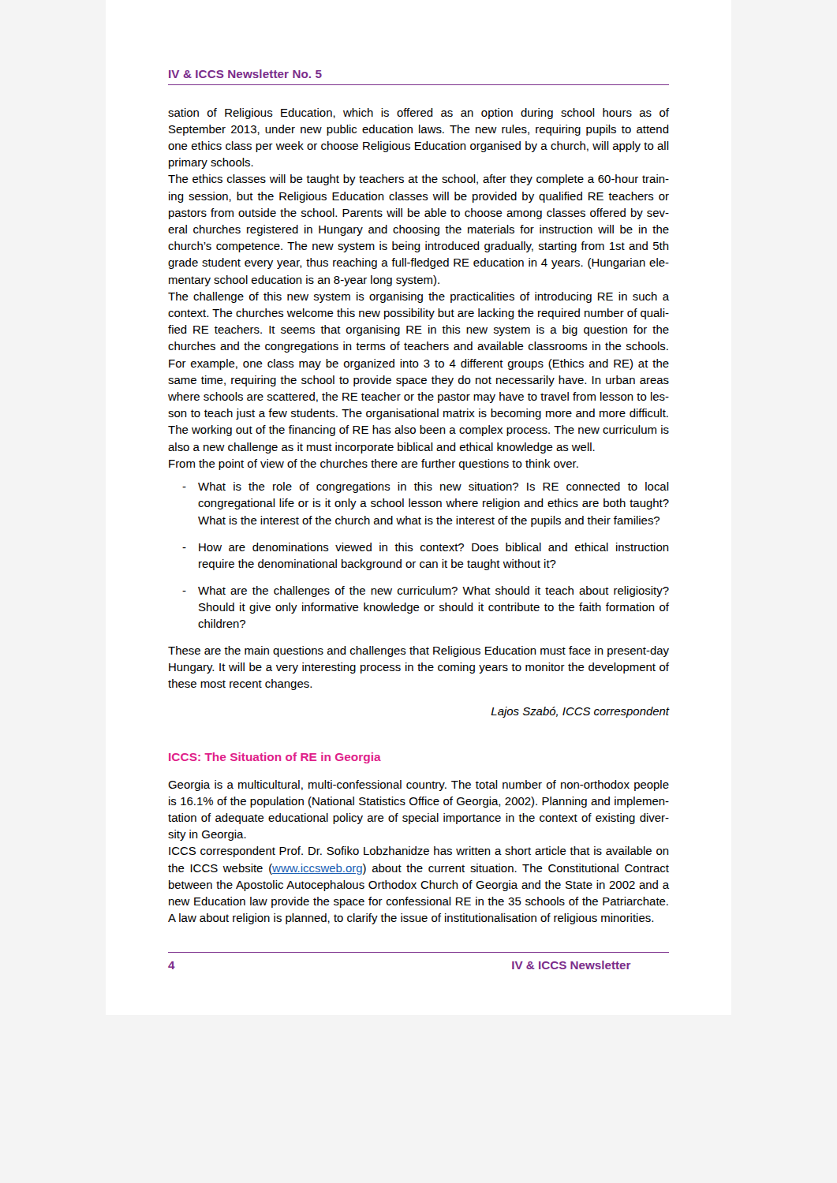IV & ICCS Newsletter No. 5
sation of Religious Education, which is offered as an option during school hours as of September 2013, under new public education laws. The new rules, requiring pupils to attend one ethics class per week or choose Religious Education organised by a church, will apply to all primary schools.
The ethics classes will be taught by teachers at the school, after they complete a 60-hour training session, but the Religious Education classes will be provided by qualified RE teachers or pastors from outside the school. Parents will be able to choose among classes offered by several churches registered in Hungary and choosing the materials for instruction will be in the church’s competence. The new system is being introduced gradually, starting from 1st and 5th grade student every year, thus reaching a full-fledged RE education in 4 years. (Hungarian elementary school education is an 8-year long system).
The challenge of this new system is organising the practicalities of introducing RE in such a context. The churches welcome this new possibility but are lacking the required number of qualified RE teachers. It seems that organising RE in this new system is a big question for the churches and the congregations in terms of teachers and available classrooms in the schools. For example, one class may be organized into 3 to 4 different groups (Ethics and RE) at the same time, requiring the school to provide space they do not necessarily have. In urban areas where schools are scattered, the RE teacher or the pastor may have to travel from lesson to lesson to teach just a few students. The organisational matrix is becoming more and more difficult. The working out of the financing of RE has also been a complex process. The new curriculum is also a new challenge as it must incorporate biblical and ethical knowledge as well.
From the point of view of the churches there are further questions to think over.
What is the role of congregations in this new situation? Is RE connected to local congregational life or is it only a school lesson where religion and ethics are both taught? What is the interest of the church and what is the interest of the pupils and their families?
How are denominations viewed in this context? Does biblical and ethical instruction require the denominational background or can it be taught without it?
What are the challenges of the new curriculum? What should it teach about religiosity? Should it give only informative knowledge or should it contribute to the faith formation of children?
These are the main questions and challenges that Religious Education must face in present-day Hungary. It will be a very interesting process in the coming years to monitor the development of these most recent changes.
Lajos Szabó, ICCS correspondent
ICCS: The Situation of RE in Georgia
Georgia is a multicultural, multi-confessional country. The total number of non-orthodox people is 16.1% of the population (National Statistics Office of Georgia, 2002). Planning and implementation of adequate educational policy are of special importance in the context of existing diversity in Georgia.
ICCS correspondent Prof. Dr. Sofiko Lobzhanidze has written a short article that is available on the ICCS website (www.iccsweb.org) about the current situation. The Constitutional Contract between the Apostolic Autocephalous Orthodox Church of Georgia and the State in 2002 and a new Education law provide the space for confessional RE in the 35 schools of the Patriarchate. A law about religion is planned, to clarify the issue of institutionalisation of religious minorities.
4 IV & ICCS Newsletter